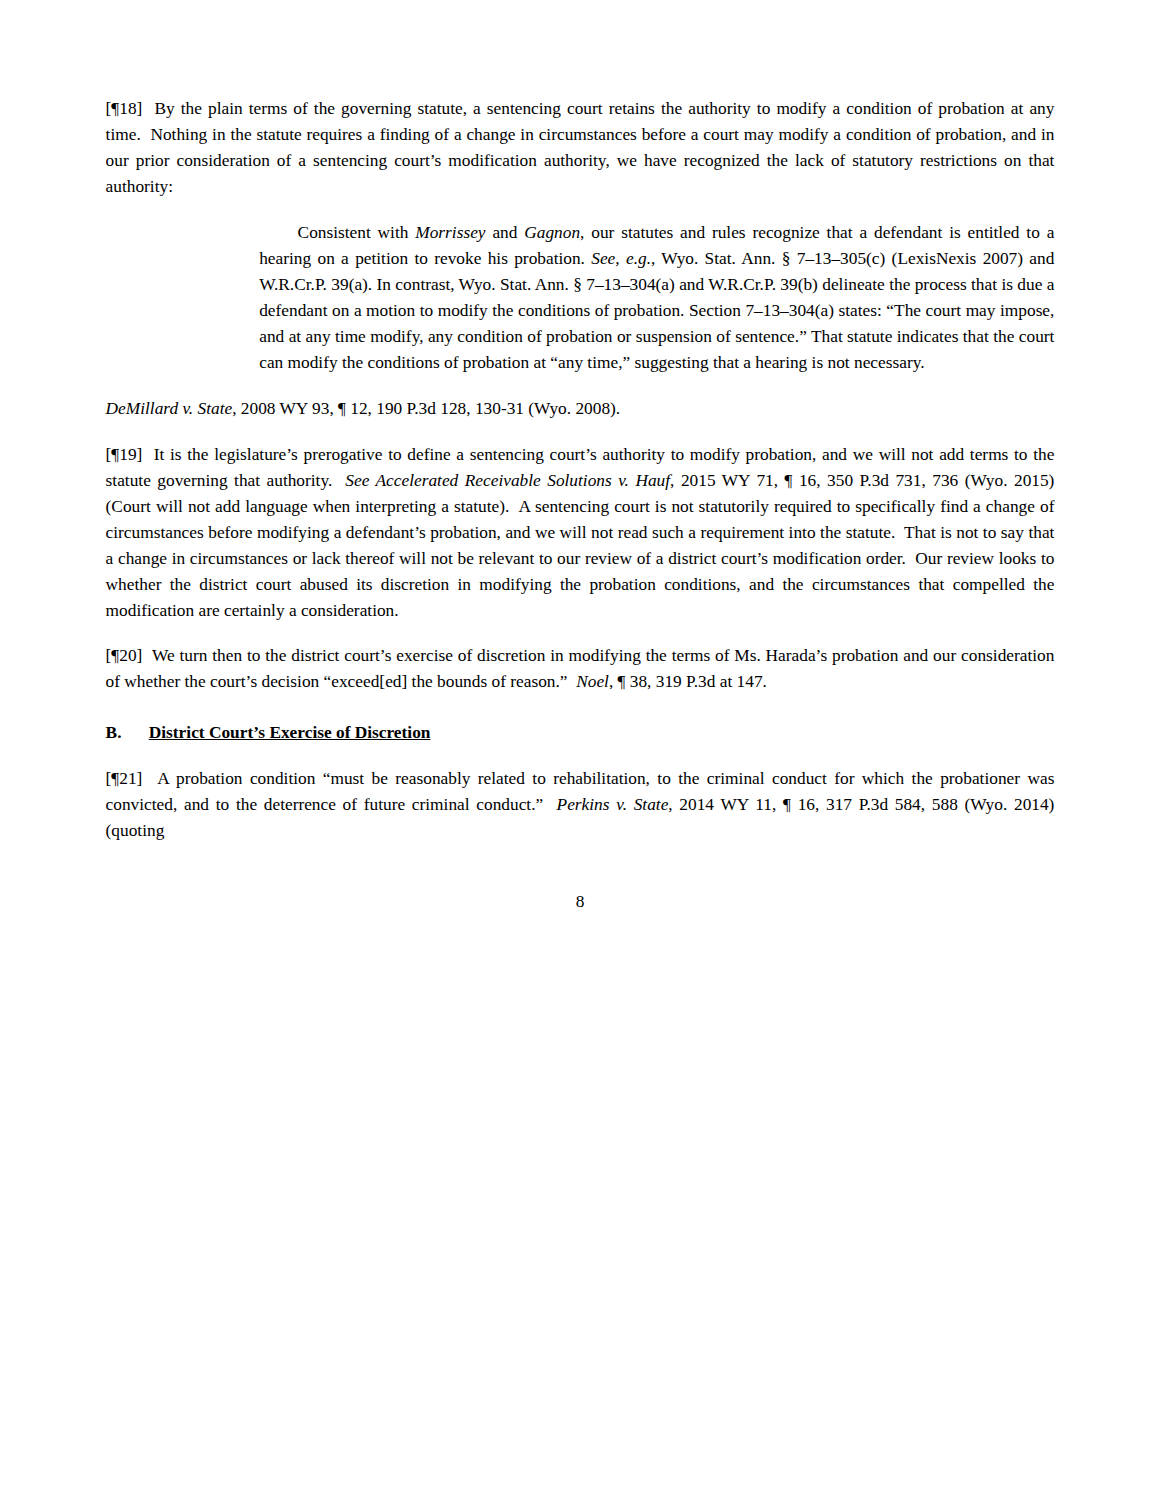[¶18] By the plain terms of the governing statute, a sentencing court retains the authority to modify a condition of probation at any time. Nothing in the statute requires a finding of a change in circumstances before a court may modify a condition of probation, and in our prior consideration of a sentencing court’s modification authority, we have recognized the lack of statutory restrictions on that authority:
Consistent with Morrissey and Gagnon, our statutes and rules recognize that a defendant is entitled to a hearing on a petition to revoke his probation. See, e.g., Wyo. Stat. Ann. § 7–13–305(c) (LexisNexis 2007) and W.R.Cr.P. 39(a). In contrast, Wyo. Stat. Ann. § 7–13–304(a) and W.R.Cr.P. 39(b) delineate the process that is due a defendant on a motion to modify the conditions of probation. Section 7–13–304(a) states: “The court may impose, and at any time modify, any condition of probation or suspension of sentence.” That statute indicates that the court can modify the conditions of probation at “any time,” suggesting that a hearing is not necessary.
DeMillard v. State, 2008 WY 93, ¶ 12, 190 P.3d 128, 130-31 (Wyo. 2008).
[¶19] It is the legislature’s prerogative to define a sentencing court’s authority to modify probation, and we will not add terms to the statute governing that authority. See Accelerated Receivable Solutions v. Hauf, 2015 WY 71, ¶ 16, 350 P.3d 731, 736 (Wyo. 2015) (Court will not add language when interpreting a statute). A sentencing court is not statutorily required to specifically find a change of circumstances before modifying a defendant’s probation, and we will not read such a requirement into the statute. That is not to say that a change in circumstances or lack thereof will not be relevant to our review of a district court’s modification order. Our review looks to whether the district court abused its discretion in modifying the probation conditions, and the circumstances that compelled the modification are certainly a consideration.
[¶20] We turn then to the district court’s exercise of discretion in modifying the terms of Ms. Harada’s probation and our consideration of whether the court’s decision “exceed[ed] the bounds of reason.” Noel, ¶ 38, 319 P.3d at 147.
B. District Court’s Exercise of Discretion
[¶21] A probation condition “must be reasonably related to rehabilitation, to the criminal conduct for which the probationer was convicted, and to the deterrence of future criminal conduct.” Perkins v. State, 2014 WY 11, ¶ 16, 317 P.3d 584, 588 (Wyo. 2014) (quoting
8